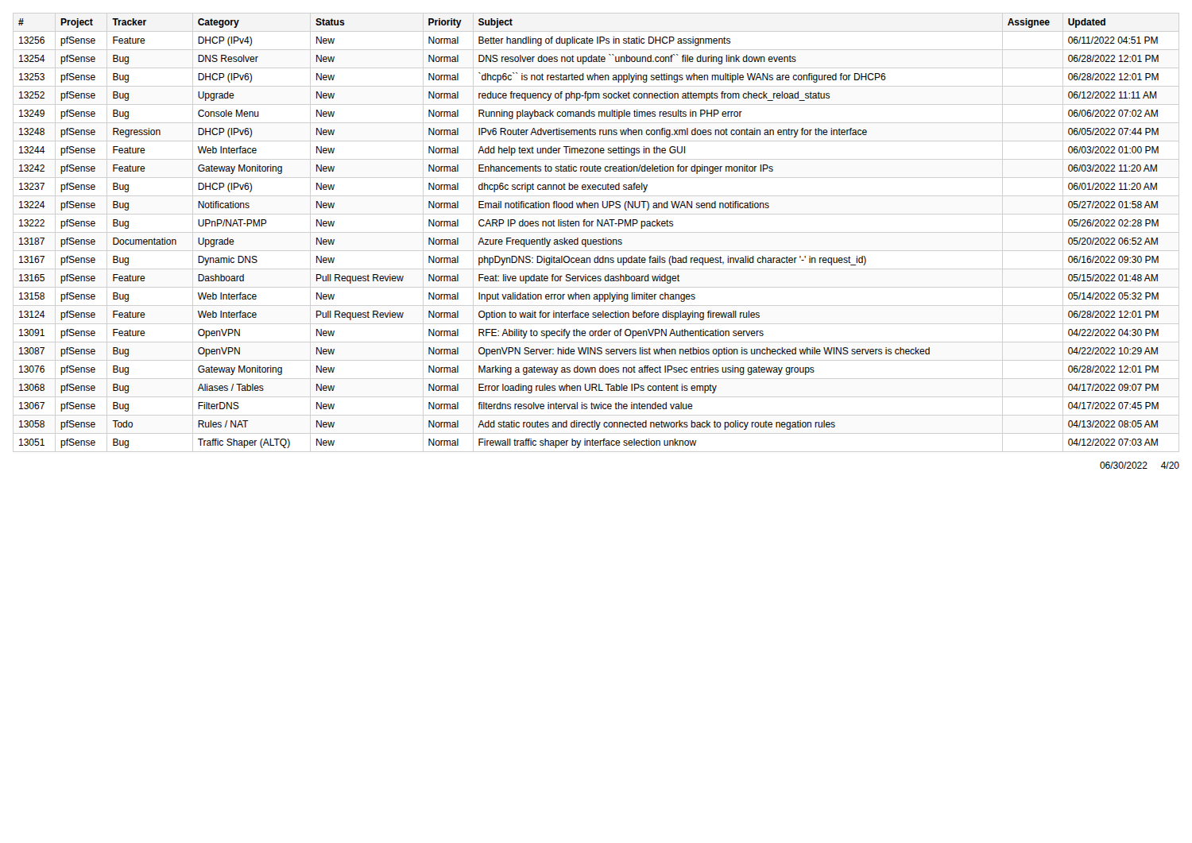Redmine-style issue list
| # | Project | Tracker | Category | Status | Priority | Subject | Assignee | Updated |
| --- | --- | --- | --- | --- | --- | --- | --- | --- |
| 13256 | pfSense | Feature | DHCP (IPv4) | New | Normal | Better handling of duplicate IPs in static DHCP assignments | | 06/11/2022 04:51 PM |
| 13254 | pfSense | Bug | DNS Resolver | New | Normal | DNS resolver does not update ``unbound.conf`` file during link down events | | 06/28/2022 12:01 PM |
| 13253 | pfSense | Bug | DHCP (IPv6) | New | Normal | `dhcp6c`` is not restarted when applying settings when multiple WANs are configured for DHCP6 | | 06/28/2022 12:01 PM |
| 13252 | pfSense | Bug | Upgrade | New | Normal | reduce frequency of php-fpm socket connection attempts from check_reload_status | | 06/12/2022 11:11 AM |
| 13249 | pfSense | Bug | Console Menu | New | Normal | Running playback comands multiple times results in PHP error | | 06/06/2022 07:02 AM |
| 13248 | pfSense | Regression | DHCP (IPv6) | New | Normal | IPv6 Router Advertisements runs when config.xml does not contain an entry for the interface | | 06/05/2022 07:44 PM |
| 13244 | pfSense | Feature | Web Interface | New | Normal | Add help text under Timezone settings in the GUI | | 06/03/2022 01:00 PM |
| 13242 | pfSense | Feature | Gateway Monitoring | New | Normal | Enhancements to static route creation/deletion for dpinger monitor IPs | | 06/03/2022 11:20 AM |
| 13237 | pfSense | Bug | DHCP (IPv6) | New | Normal | dhcp6c script cannot be executed safely | | 06/01/2022 11:20 AM |
| 13224 | pfSense | Bug | Notifications | New | Normal | Email notification flood when UPS (NUT) and WAN send notifications | | 05/27/2022 01:58 AM |
| 13222 | pfSense | Bug | UPnP/NAT-PMP | New | Normal | CARP IP does not listen for NAT-PMP packets | | 05/26/2022 02:28 PM |
| 13187 | pfSense | Documentation | Upgrade | New | Normal | Azure Frequently asked questions | | 05/20/2022 06:52 AM |
| 13167 | pfSense | Bug | Dynamic DNS | New | Normal | phpDynDNS: DigitalOcean ddns update fails (bad request, invalid character '-' in request_id) | | 06/16/2022 09:30 PM |
| 13165 | pfSense | Feature | Dashboard | Pull Request Review | Normal | Feat: live update for Services dashboard widget | | 05/15/2022 01:48 AM |
| 13158 | pfSense | Bug | Web Interface | New | Normal | Input validation error when applying limiter changes | | 05/14/2022 05:32 PM |
| 13124 | pfSense | Feature | Web Interface | Pull Request Review | Normal | Option to wait for interface selection before displaying firewall rules | | 06/28/2022 12:01 PM |
| 13091 | pfSense | Feature | OpenVPN | New | Normal | RFE: Ability to specify the order of OpenVPN Authentication servers | | 04/22/2022 04:30 PM |
| 13087 | pfSense | Bug | OpenVPN | New | Normal | OpenVPN Server: hide WINS servers list when netbios option is unchecked while WINS servers is checked | | 04/22/2022 10:29 AM |
| 13076 | pfSense | Bug | Gateway Monitoring | New | Normal | Marking a gateway as down does not affect IPsec entries using gateway groups | | 06/28/2022 12:01 PM |
| 13068 | pfSense | Bug | Aliases / Tables | New | Normal | Error loading rules when URL Table IPs content is empty | | 04/17/2022 09:07 PM |
| 13067 | pfSense | Bug | FilterDNS | New | Normal | filterdns resolve interval is twice the intended value | | 04/17/2022 07:45 PM |
| 13058 | pfSense | Todo | Rules / NAT | New | Normal | Add static routes and directly connected networks back to policy route negation rules | | 04/13/2022 08:05 AM |
| 13051 | pfSense | Bug | Traffic Shaper (ALTQ) | New | Normal | Firewall traffic shaper by interface selection unknow | | 04/12/2022 07:03 AM |
06/30/2022 4/20